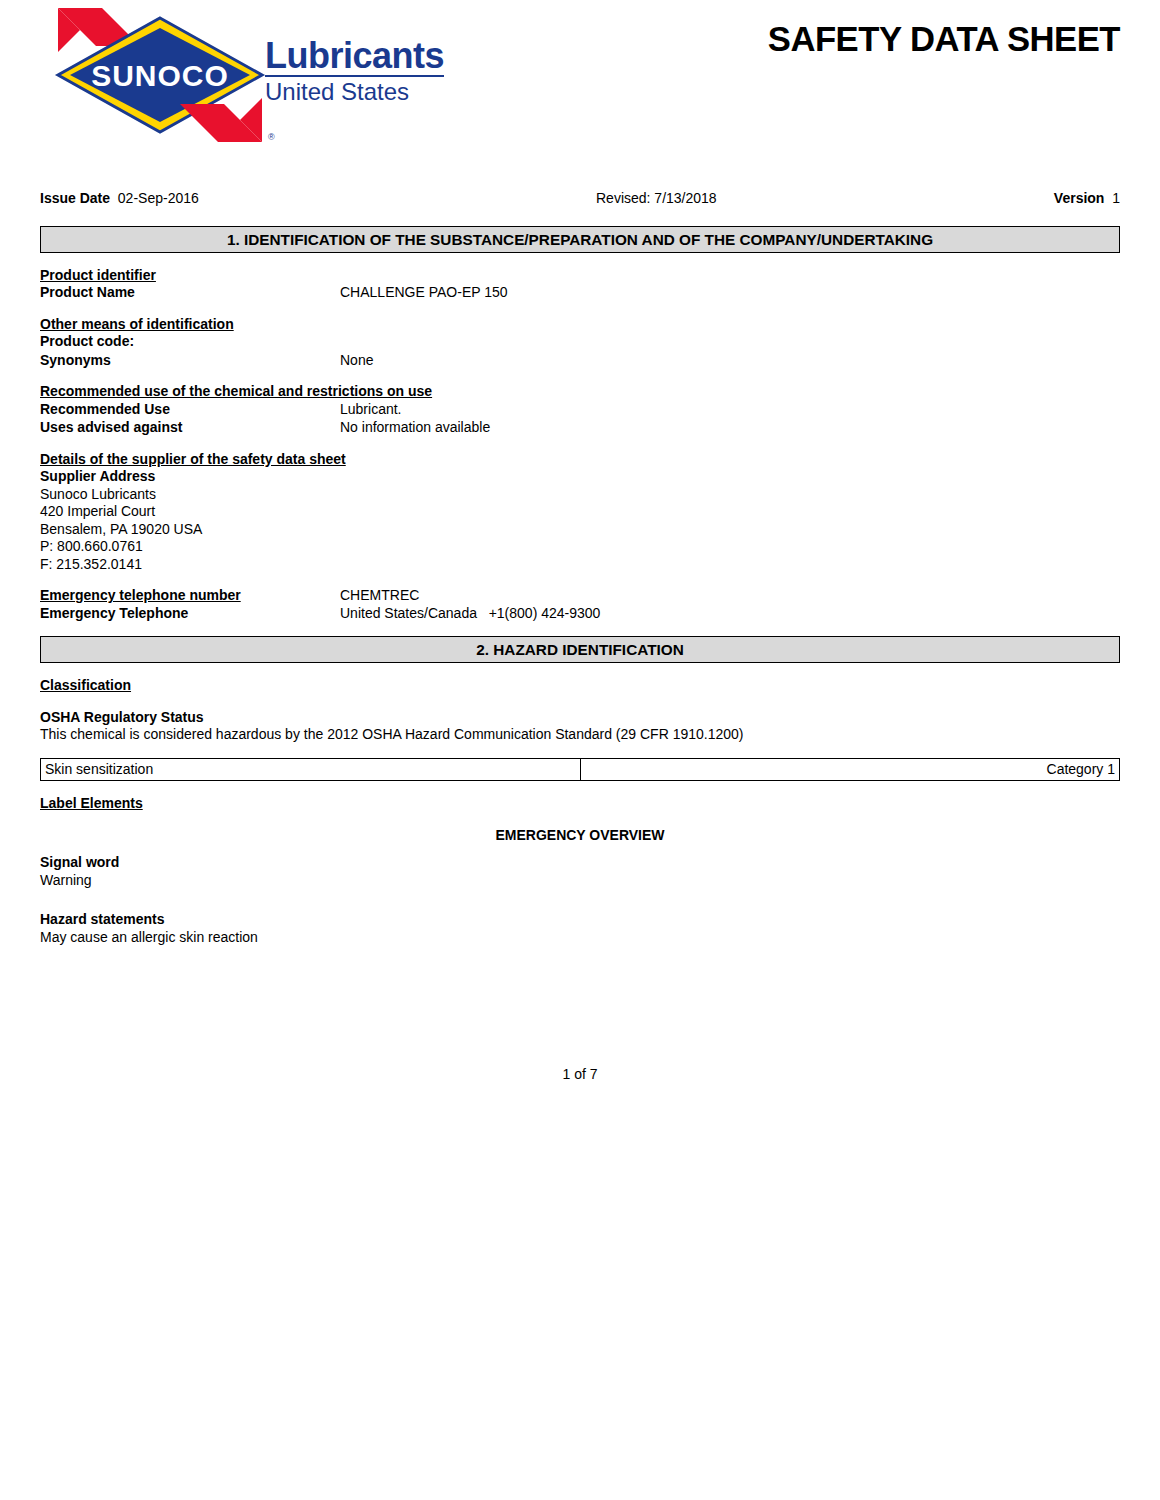SUNOCO ®
Lubricants
United States
SAFETY DATA SHEET
Issue Date 02-Sep-2016
Revised: 7/13/2018
Version 1
1. IDENTIFICATION OF THE SUBSTANCE/PREPARATION AND OF THE COMPANY/UNDERTAKING
Product identifier
Product Name
CHALLENGE PAO-EP 150
Other means of identification
Product code:
Synonyms
None
Recommended use of the chemical and restrictions on use
Recommended Use
Lubricant.
Uses advised against
No information available
Details of the supplier of the safety data sheet
Supplier Address
Sunoco Lubricants
420 Imperial Court
Bensalem, PA 19020 USA
P: 800.660.0761
F: 215.352.0141
Emergency telephone number
Emergency Telephone
CHEMTREC
United States/Canada +1(800) 424-9300
2. HAZARD IDENTIFICATION
Classification
OSHA Regulatory Status
This chemical is considered hazardous by the 2012 OSHA Hazard Communication Standard (29 CFR 1910.1200)
| Skin sensitization | Category 1 |
Label Elements
EMERGENCY OVERVIEW
Signal word
Warning
Hazard statements
May cause an allergic skin reaction
1 of 7